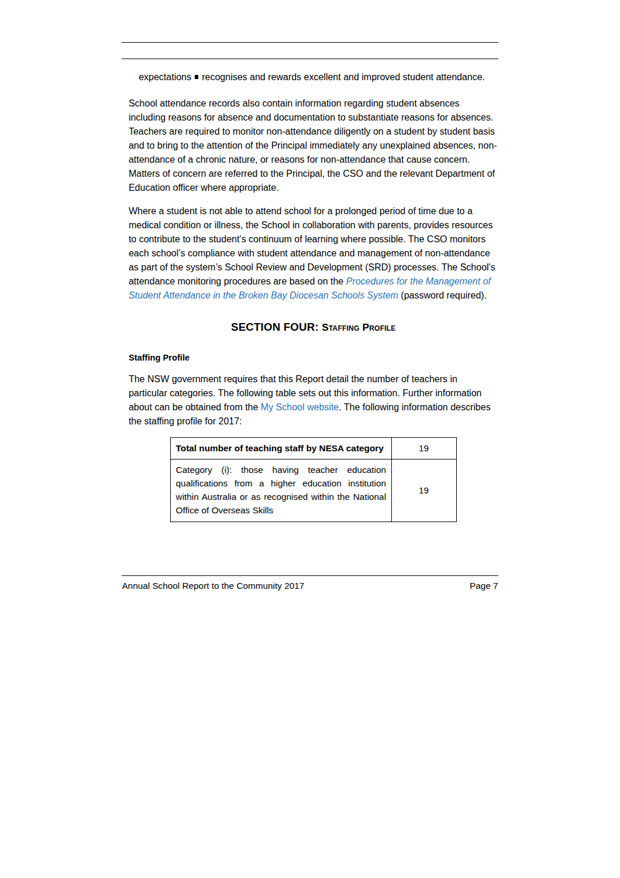expectations recognises and rewards excellent and improved student attendance.
School attendance records also contain information regarding student absences including reasons for absence and documentation to substantiate reasons for absences. Teachers are required to monitor non-attendance diligently on a student by student basis and to bring to the attention of the Principal immediately any unexplained absences, non-attendance of a chronic nature, or reasons for non-attendance that cause concern. Matters of concern are referred to the Principal, the CSO and the relevant Department of Education officer where appropriate.
Where a student is not able to attend school for a prolonged period of time due to a medical condition or illness, the School in collaboration with parents, provides resources to contribute to the student’s continuum of learning where possible. The CSO monitors each school’s compliance with student attendance and management of non-attendance as part of the system’s School Review and Development (SRD) processes. The School's attendance monitoring procedures are based on the Procedures for the Management of Student Attendance in the Broken Bay Diocesan Schools System (password required).
SECTION FOUR: Staffing Profile
Staffing Profile
The NSW government requires that this Report detail the number of teachers in particular categories. The following table sets out this information. Further information about can be obtained from the My School website. The following information describes the staffing profile for 2017:
| Total number of teaching staff by NESA category | 19 |
| Category (i): those having teacher education qualifications from a higher education institution within Australia or as recognised within the National Office of Overseas Skills | 19 |
Annual School Report to the Community 2017 Page 7